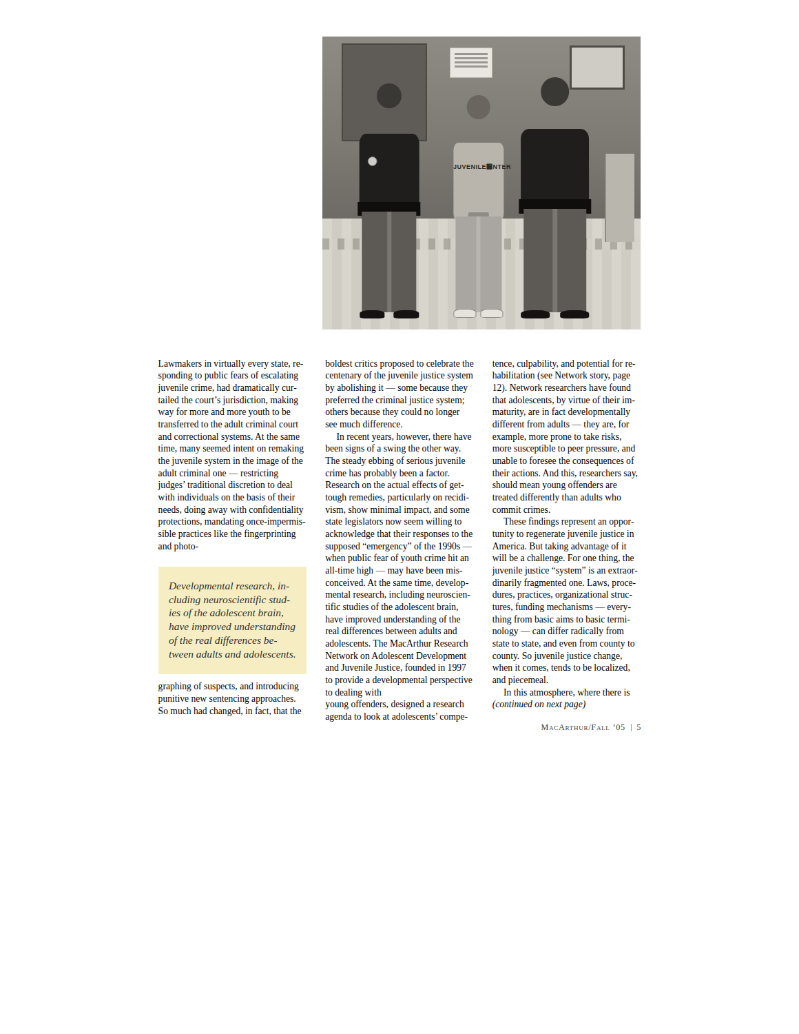Lawmakers in virtually every state, responding to public fears of escalating juvenile crime, had dramatically curtailed the court’s jurisdiction, making way for more and more youth to be transferred to the adult criminal court and correctional systems. At the same time, many seemed intent on remaking the juvenile system in the image of the adult criminal one — restricting judges’ traditional discretion to deal with individuals on the basis of their needs, doing away with confidentiality protections, mandating once-impermissible practices like the fingerprinting and photo-
Developmental research, including neuroscientific studies of the adolescent brain, have improved understanding of the real differences between adults and adolescents.
graphing of suspects, and introducing punitive new sentencing approaches. So much had changed, in fact, that the boldest critics proposed to celebrate the centenary of the juvenile justice system by abolishing it — some because they preferred the criminal justice system; others because they could no longer see much difference.
In recent years, however, there have been signs of a swing the other way. The steady ebbing of serious juvenile crime has probably been a factor. Research on the actual effects of get-tough remedies, particularly on recidivism, show minimal impact, and some state legislators now seem willing to acknowledge that their responses to the supposed “emergency” of the 1990s — when public fear of youth crime hit an all-time high — may have been misconceived. At the same time, developmental research, including neuroscientific studies of the adolescent brain, have improved understanding of the real differences between adults and adolescents. The MacArthur Research Network on Adolescent Development and Juvenile Justice, founded in 1997 to provide a developmental perspective to dealing with
young offenders, designed a research agenda to look at adolescents’ competence, culpability, and potential for rehabilitation (see Network story, page 12). Network researchers have found that adolescents, by virtue of their immaturity, are in fact developmentally different from adults — they are, for example, more prone to take risks, more susceptible to peer pressure, and unable to foresee the consequences of their actions. And this, researchers say, should mean young offenders are treated differently than adults who commit crimes.
These findings represent an opportunity to regenerate juvenile justice in America. But taking advantage of it will be a challenge. For one thing, the juvenile justice “system” is an extraordinarily fragmented one. Laws, procedures, practices, organizational structures, funding mechanisms — everything from basic aims to basic terminology — can differ radically from state to state, and even from county to county. So juvenile justice change, when it comes, tends to be localized, and piecemeal.
In this atmosphere, where there is (continued on next page)
MacArthur/Fall ’05 5